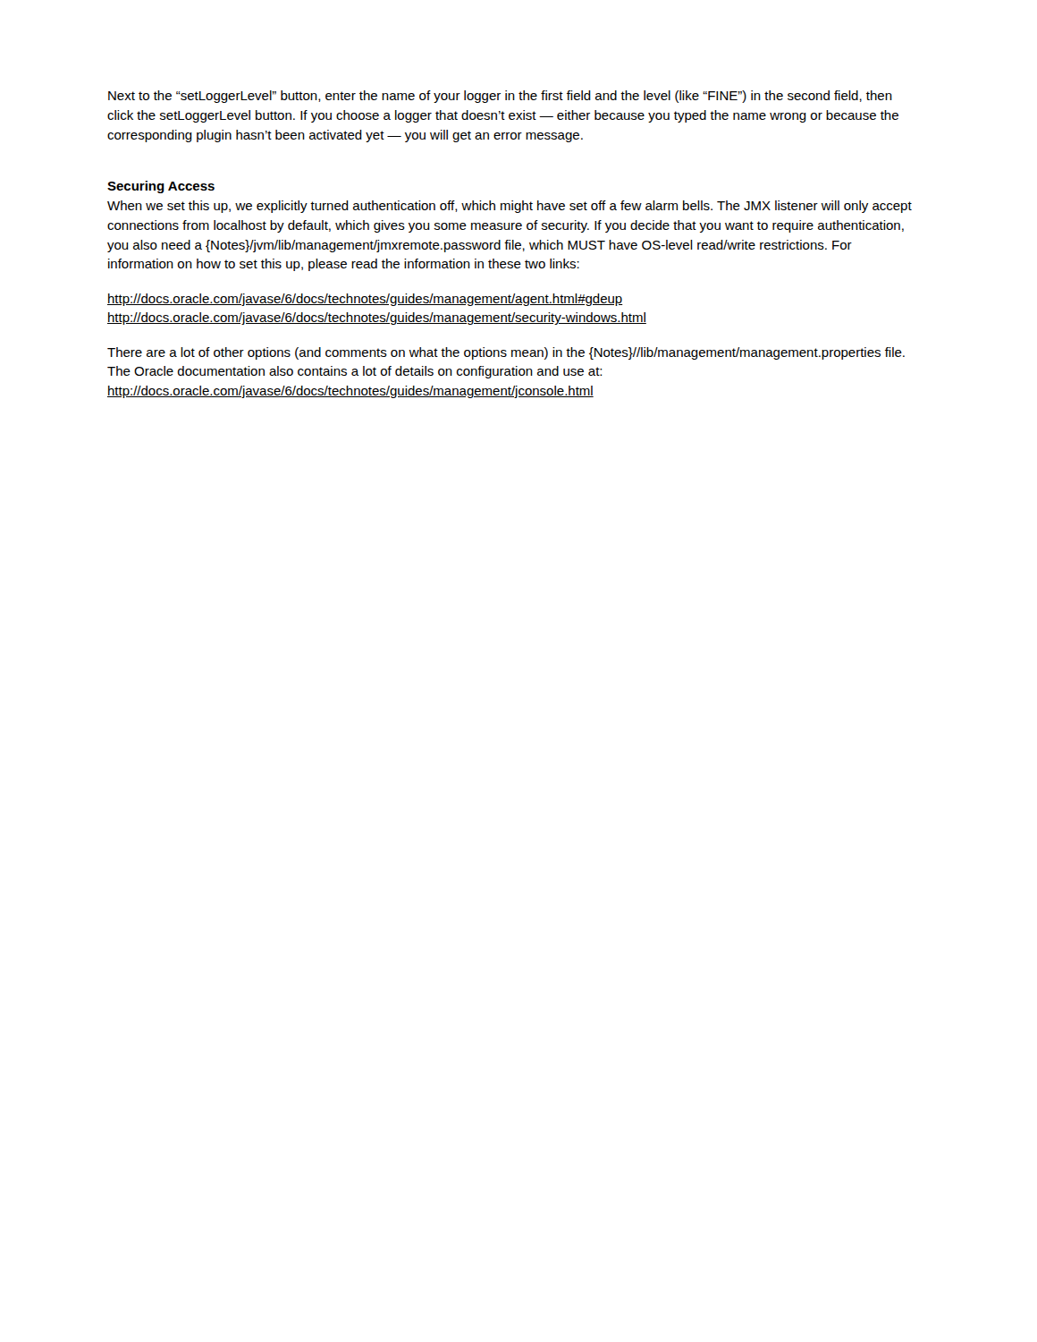Next to the “setLoggerLevel” button, enter the name of your logger in the first field and the level (like “FINE”) in the second field, then click the setLoggerLevel button. If you choose a logger that doesn’t exist — either because you typed the name wrong or because the corresponding plugin hasn’t been activated yet — you will get an error message.
Securing Access
When we set this up, we explicitly turned authentication off, which might have set off a few alarm bells. The JMX listener will only accept connections from localhost by default, which gives you some measure of security. If you decide that you want to require authentication, you also need a {Notes}/jvm/lib/management/jmxremote.password file, which MUST have OS-level read/write restrictions. For information on how to set this up, please read the information in these two links:
http://docs.oracle.com/javase/6/docs/technotes/guides/management/agent.html#gdeup
http://docs.oracle.com/javase/6/docs/technotes/guides/management/security-windows.html
There are a lot of other options (and comments on what the options mean) in the {Notes}//lib/management/management.properties file. The Oracle documentation also contains a lot of details on configuration and use at: http://docs.oracle.com/javase/6/docs/technotes/guides/management/jconsole.html